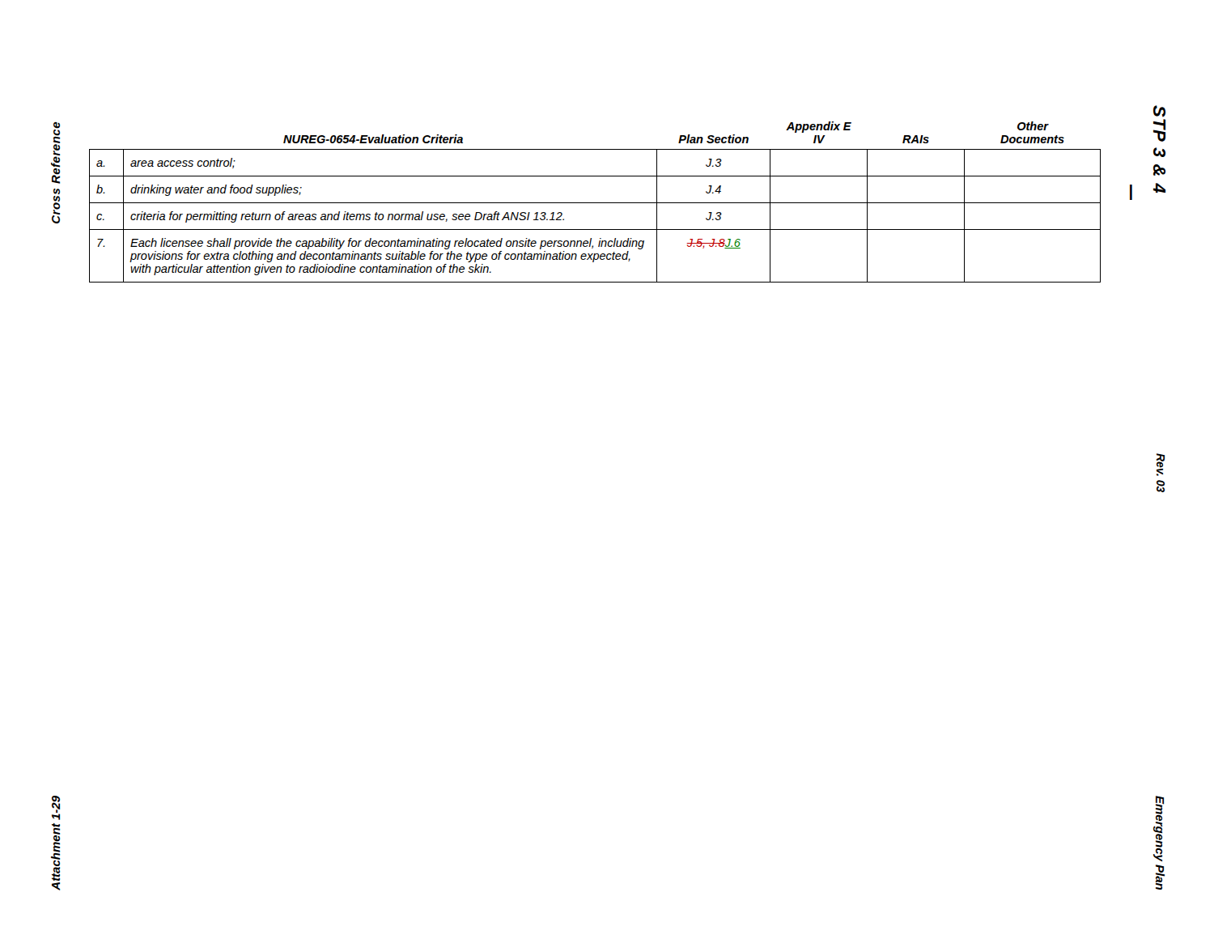Cross Reference
Attachment 1-29
STP 3 & 4
Rev. 03
Emergency Plan
|
| NUREG-0654-Evaluation Criteria | Plan Section | Appendix E IV | RAIs | Other Documents |
| --- | --- | --- | --- | --- |
| a. | area access control; | J.3 | | | |
| b. | drinking water and food supplies; | J.4 | | | |
| c. | criteria for permitting return of areas and items to normal use, see Draft ANSI 13.12. | J.3 | | | |
| 7. | Each licensee shall provide the capability for decontaminating relocated onsite personnel, including provisions for extra clothing and decontaminants suitable for the type of contamination expected, with particular attention given to radioiodine contamination of the skin. | J.5, J.8 J.6 | | | |